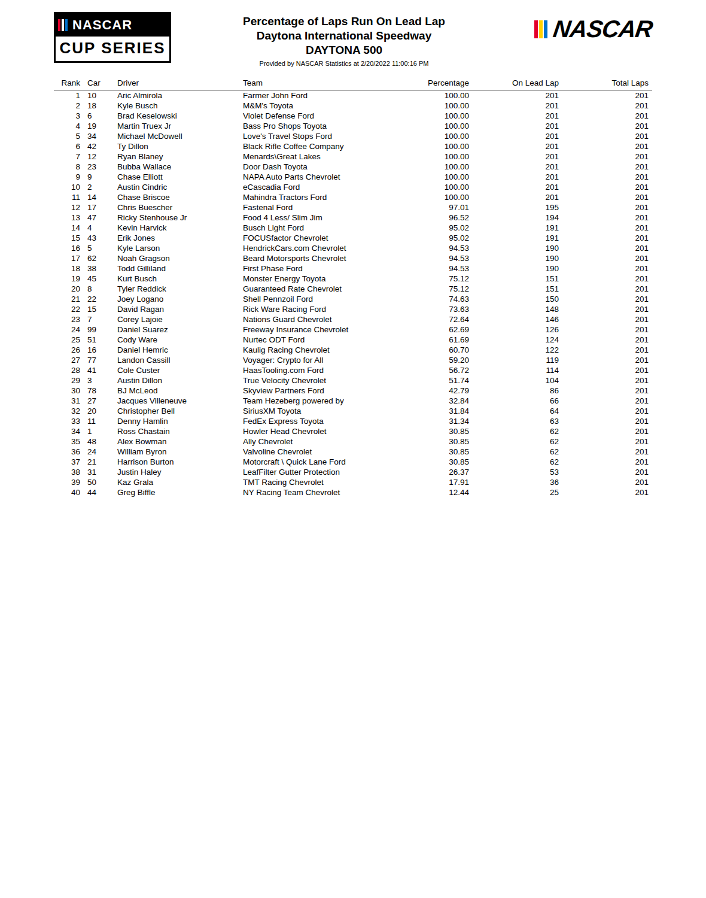NASCAR
CUP SERIES
Percentage of Laps Run On Lead Lap
Daytona International Speedway
DAYTONA 500
Provided by NASCAR Statistics at 2/20/2022 11:00:16 PM
NASCAR
| Rank | Car | Driver | Team | Percentage | On Lead Lap | Total Laps |
| --- | --- | --- | --- | --- | --- | --- |
| 1 | 10 | Aric Almirola | Farmer John Ford | 100.00 | 201 | 201 |
| 2 | 18 | Kyle Busch | M&M's Toyota | 100.00 | 201 | 201 |
| 3 | 6 | Brad Keselowski | Violet Defense Ford | 100.00 | 201 | 201 |
| 4 | 19 | Martin Truex Jr | Bass Pro Shops Toyota | 100.00 | 201 | 201 |
| 5 | 34 | Michael McDowell | Love's Travel Stops Ford | 100.00 | 201 | 201 |
| 6 | 42 | Ty Dillon | Black Rifle Coffee Company | 100.00 | 201 | 201 |
| 7 | 12 | Ryan Blaney | Menards\Great Lakes | 100.00 | 201 | 201 |
| 8 | 23 | Bubba Wallace | Door Dash Toyota | 100.00 | 201 | 201 |
| 9 | 9 | Chase Elliott | NAPA Auto Parts Chevrolet | 100.00 | 201 | 201 |
| 10 | 2 | Austin Cindric | eCascadia Ford | 100.00 | 201 | 201 |
| 11 | 14 | Chase Briscoe | Mahindra Tractors Ford | 100.00 | 201 | 201 |
| 12 | 17 | Chris Buescher | Fastenal Ford | 97.01 | 195 | 201 |
| 13 | 47 | Ricky Stenhouse Jr | Food 4 Less/ Slim Jim | 96.52 | 194 | 201 |
| 14 | 4 | Kevin Harvick | Busch Light Ford | 95.02 | 191 | 201 |
| 15 | 43 | Erik Jones | FOCUSfactor Chevrolet | 95.02 | 191 | 201 |
| 16 | 5 | Kyle Larson | HendrickCars.com Chevrolet | 94.53 | 190 | 201 |
| 17 | 62 | Noah Gragson | Beard Motorsports Chevrolet | 94.53 | 190 | 201 |
| 18 | 38 | Todd Gilliland | First Phase Ford | 94.53 | 190 | 201 |
| 19 | 45 | Kurt Busch | Monster Energy Toyota | 75.12 | 151 | 201 |
| 20 | 8 | Tyler Reddick | Guaranteed Rate Chevrolet | 75.12 | 151 | 201 |
| 21 | 22 | Joey Logano | Shell Pennzoil Ford | 74.63 | 150 | 201 |
| 22 | 15 | David Ragan | Rick Ware Racing Ford | 73.63 | 148 | 201 |
| 23 | 7 | Corey Lajoie | Nations Guard Chevrolet | 72.64 | 146 | 201 |
| 24 | 99 | Daniel Suarez | Freeway Insurance Chevrolet | 62.69 | 126 | 201 |
| 25 | 51 | Cody Ware | Nurtec ODT Ford | 61.69 | 124 | 201 |
| 26 | 16 | Daniel Hemric | Kaulig Racing Chevrolet | 60.70 | 122 | 201 |
| 27 | 77 | Landon Cassill | Voyager: Crypto for All | 59.20 | 119 | 201 |
| 28 | 41 | Cole Custer | HaasTooling.com Ford | 56.72 | 114 | 201 |
| 29 | 3 | Austin Dillon | True Velocity Chevrolet | 51.74 | 104 | 201 |
| 30 | 78 | BJ McLeod | Skyview Partners Ford | 42.79 | 86 | 201 |
| 31 | 27 | Jacques Villeneuve | Team Hezeberg powered by | 32.84 | 66 | 201 |
| 32 | 20 | Christopher Bell | SiriusXM Toyota | 31.84 | 64 | 201 |
| 33 | 11 | Denny Hamlin | FedEx Express Toyota | 31.34 | 63 | 201 |
| 34 | 1 | Ross Chastain | Howler Head Chevrolet | 30.85 | 62 | 201 |
| 35 | 48 | Alex Bowman | Ally Chevrolet | 30.85 | 62 | 201 |
| 36 | 24 | William Byron | Valvoline Chevrolet | 30.85 | 62 | 201 |
| 37 | 21 | Harrison Burton | Motorcraft \ Quick Lane Ford | 30.85 | 62 | 201 |
| 38 | 31 | Justin Haley | LeafFilter Gutter Protection | 26.37 | 53 | 201 |
| 39 | 50 | Kaz Grala | TMT Racing Chevrolet | 17.91 | 36 | 201 |
| 40 | 44 | Greg Biffle | NY Racing Team Chevrolet | 12.44 | 25 | 201 |